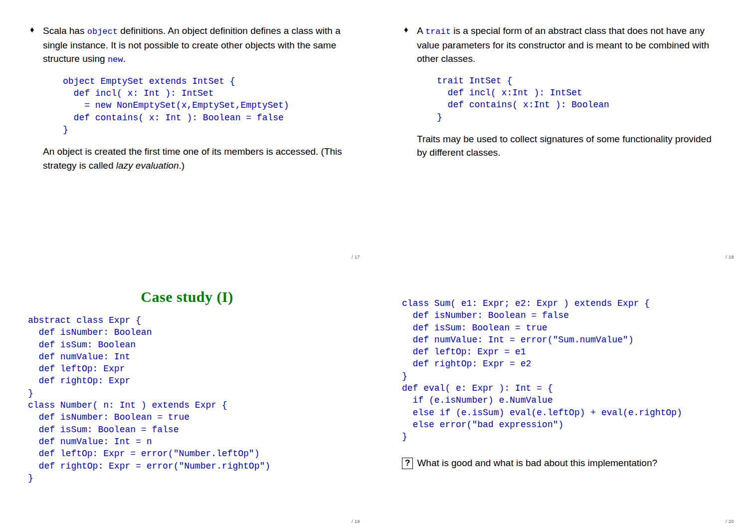Scala has object definitions. An object definition defines a class with a single instance. It is not possible to create other objects with the same structure using new.
object EmptySet extends IntSet {
  def incl( x: Int ): IntSet
    = new NonEmptySet(x,EmptySet,EmptySet)
  def contains( x: Int ): Boolean = false
}
An object is created the first time one of its members is accessed. (This strategy is called lazy evaluation.)
/ 17
A trait is a special form of an abstract class that does not have any value parameters for its constructor and is meant to be combined with other classes.
trait IntSet {
  def incl( x:Int ): IntSet
  def contains( x:Int ): Boolean
}
Traits may be used to collect signatures of some functionality provided by different classes.
/ 18
Case study (I)
abstract class Expr {
  def isNumber: Boolean
  def isSum: Boolean
  def numValue: Int
  def leftOp: Expr
  def rightOp: Expr
}
class Number( n: Int ) extends Expr {
  def isNumber: Boolean = true
  def isSum: Boolean = false
  def numValue: Int = n
  def leftOp: Expr = error("Number.leftOp")
  def rightOp: Expr = error("Number.rightOp")
}
/ 19
class Sum( e1: Expr; e2: Expr ) extends Expr {
  def isNumber: Boolean = false
  def isSum: Boolean = true
  def numValue: Int = error("Sum.numValue")
  def leftOp: Expr = e1
  def rightOp: Expr = e2
}
def eval( e: Expr ): Int = {
  if (e.isNumber) e.NumValue
  else if (e.isSum) eval(e.leftOp) + eval(e.rightOp)
  else error("bad expression")
}
?What is good and what is bad about this implementation?
/ 20